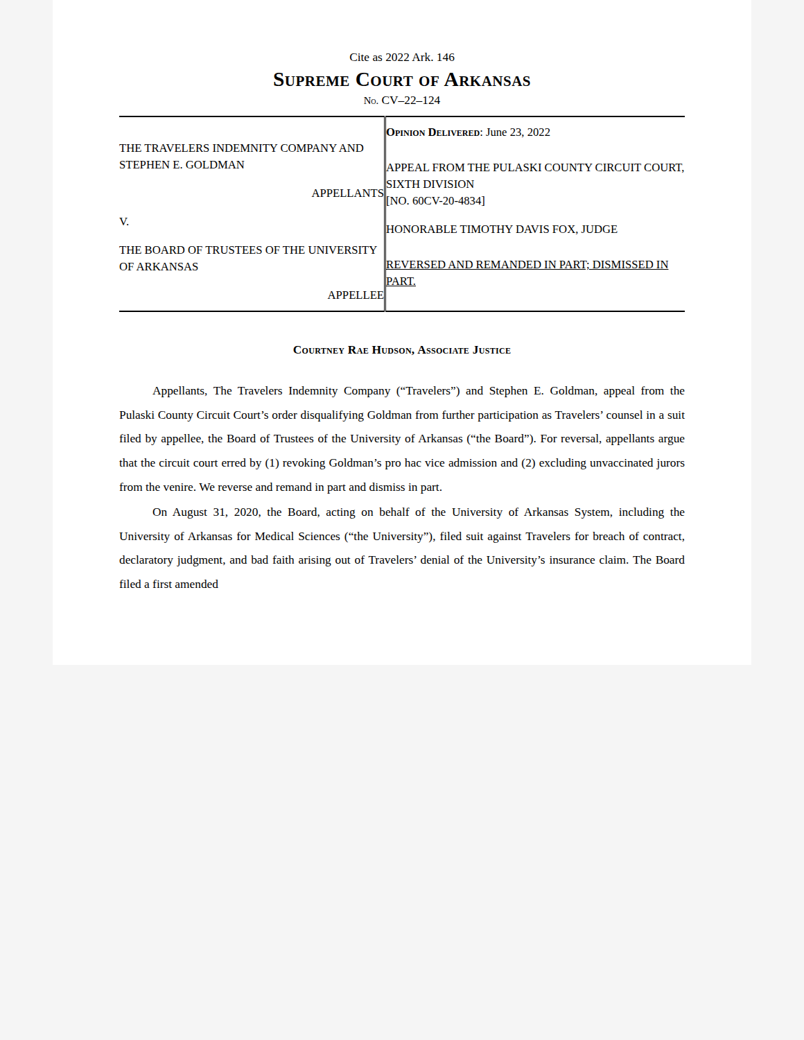Cite as 2022 Ark. 146
Supreme Court of Arkansas
No. CV–22–124
| The Travelers Indemnity Company and Stephen E. Goldman Appellants V. The Board of Trustees of the University of Arkansas Appellee | Opinion Delivered : June 23, 2022 Appeal from the Pulaski County Circuit Court, Sixth Division [No. 60CV-20-4834] Honorable Timothy Davis Fox, Judge Reversed and remanded in part; dismissed in part. |
Courtney Rae Hudson, Associate Justice
Appellants, The Travelers Indemnity Company (“Travelers”) and Stephen E. Goldman, appeal from the Pulaski County Circuit Court’s order disqualifying Goldman from further participation as Travelers’ counsel in a suit filed by appellee, the Board of Trustees of the University of Arkansas (“the Board”). For reversal, appellants argue that the circuit court erred by (1) revoking Goldman’s pro hac vice admission and (2) excluding unvaccinated jurors from the venire. We reverse and remand in part and dismiss in part.
On August 31, 2020, the Board, acting on behalf of the University of Arkansas System, including the University of Arkansas for Medical Sciences (“the University”), filed suit against Travelers for breach of contract, declaratory judgment, and bad faith arising out of Travelers’ denial of the University’s insurance claim. The Board filed a first amended